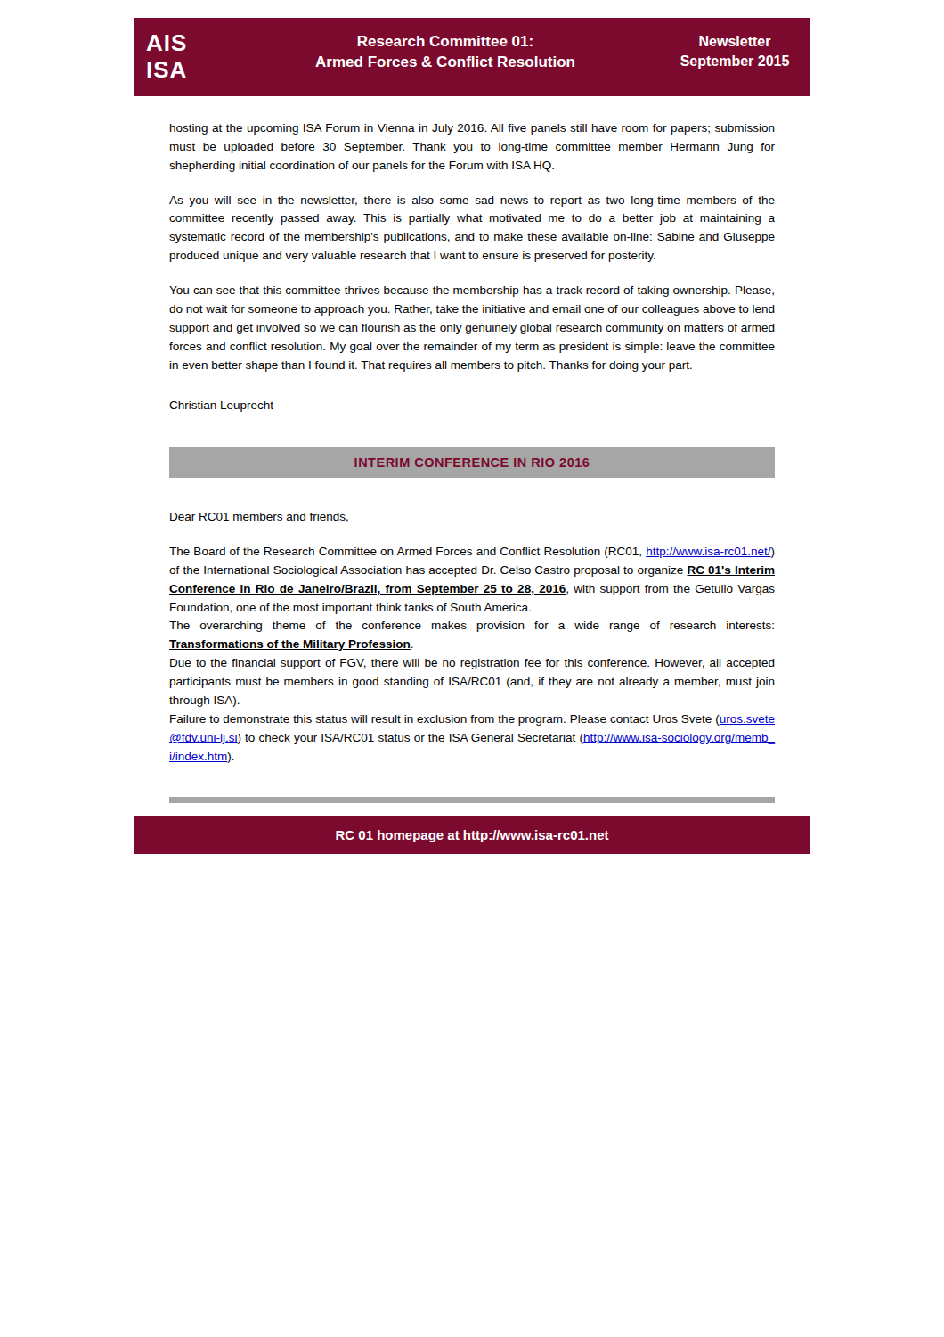AIS
ISA
Research Committee 01:
Armed Forces & Conflict Resolution
Newsletter
September 2015
hosting at the upcoming ISA Forum in Vienna in July 2016. All five panels still have room for papers; submission must be uploaded before 30 September. Thank you to long-time committee member Hermann Jung for shepherding initial coordination of our panels for the Forum with ISA HQ.
As you will see in the newsletter, there is also some sad news to report as two long-time members of the committee recently passed away. This is partially what motivated me to do a better job at maintaining a systematic record of the membership's publications, and to make these available on-line: Sabine and Giuseppe produced unique and very valuable research that I want to ensure is preserved for posterity.
You can see that this committee thrives because the membership has a track record of taking ownership. Please, do not wait for someone to approach you. Rather, take the initiative and email one of our colleagues above to lend support and get involved so we can flourish as the only genuinely global research community on matters of armed forces and conflict resolution. My goal over the remainder of my term as president is simple: leave the committee in even better shape than I found it. That requires all members to pitch. Thanks for doing your part.
Christian Leuprecht
INTERIM CONFERENCE IN RIO 2016
Dear RC01 members and friends,
The Board of the Research Committee on Armed Forces and Conflict Resolution (RC01, http://www.isa-rc01.net/) of the International Sociological Association has accepted Dr. Celso Castro proposal to organize RC 01's Interim Conference in Rio de Janeiro/Brazil, from September 25 to 28, 2016, with support from the Getulio Vargas Foundation, one of the most important think tanks of South America.
The overarching theme of the conference makes provision for a wide range of research interests: Transformations of the Military Profession.
Due to the financial support of FGV, there will be no registration fee for this conference. However, all accepted participants must be members in good standing of ISA/RC01 (and, if they are not already a member, must join through ISA).
Failure to demonstrate this status will result in exclusion from the program. Please contact Uros Svete (uros.svete@fdv.uni-lj.si) to check your ISA/RC01 status or the ISA General Secretariat (http://www.isa-sociology.org/memb_i/index.htm).
RC 01 homepage at http://www.isa-rc01.net